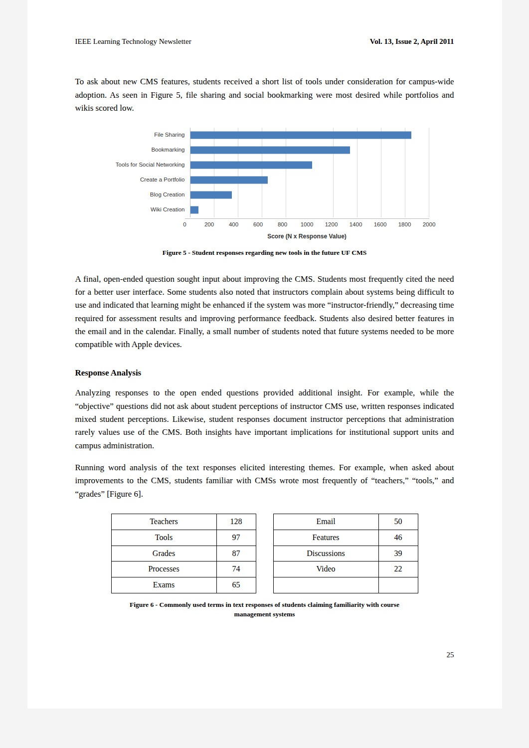IEEE Learning Technology Newsletter
Vol. 13, Issue 2, April 2011
To ask about new CMS features, students received a short list of tools under consideration for campus-wide adoption. As seen in Figure 5, file sharing and social bookmarking were most desired while portfolios and wikis scored low.
File Sharing
Bookmarking
Tools for Social Networking
Create a Portfolio
Blog Creation
Wiki Creation
0 200 400 600 800 1000 1200 1400 1600 1800 2000
Score (N x Response Value)
Figure 5 - Student responses regarding new tools in the future UF CMS
A final, open-ended question sought input about improving the CMS. Students most frequently cited the need for a better user interface. Some students also noted that instructors complain about systems being difficult to use and indicated that learning might be enhanced if the system was more “instructor-friendly,” decreasing time required for assessment results and improving performance feedback. Students also desired better features in the email and in the calendar. Finally, a small number of students noted that future systems needed to be more compatible with Apple devices.
Response Analysis
Analyzing responses to the open ended questions provided additional insight. For example, while the “objective” questions did not ask about student perceptions of instructor CMS use, written responses indicated mixed student perceptions. Likewise, student responses document instructor perceptions that administration rarely values use of the CMS. Both insights have important implications for institutional support units and campus administration.
Running word analysis of the text responses elicited interesting themes. For example, when asked about improvements to the CMS, students familiar with CMSs wrote most frequently of “teachers,” “tools,” and “grades” [Figure 6].
| Teachers | 128 | | Email | 50 |
| Tools | 97 | | Features | 46 |
| Grades | 87 | | Discussions | 39 |
| Processes | 74 | | Video | 22 |
| Exams | 65 | | | |
Figure 6 - Commonly used terms in text responses of students claiming familiarity with course
management systems
25